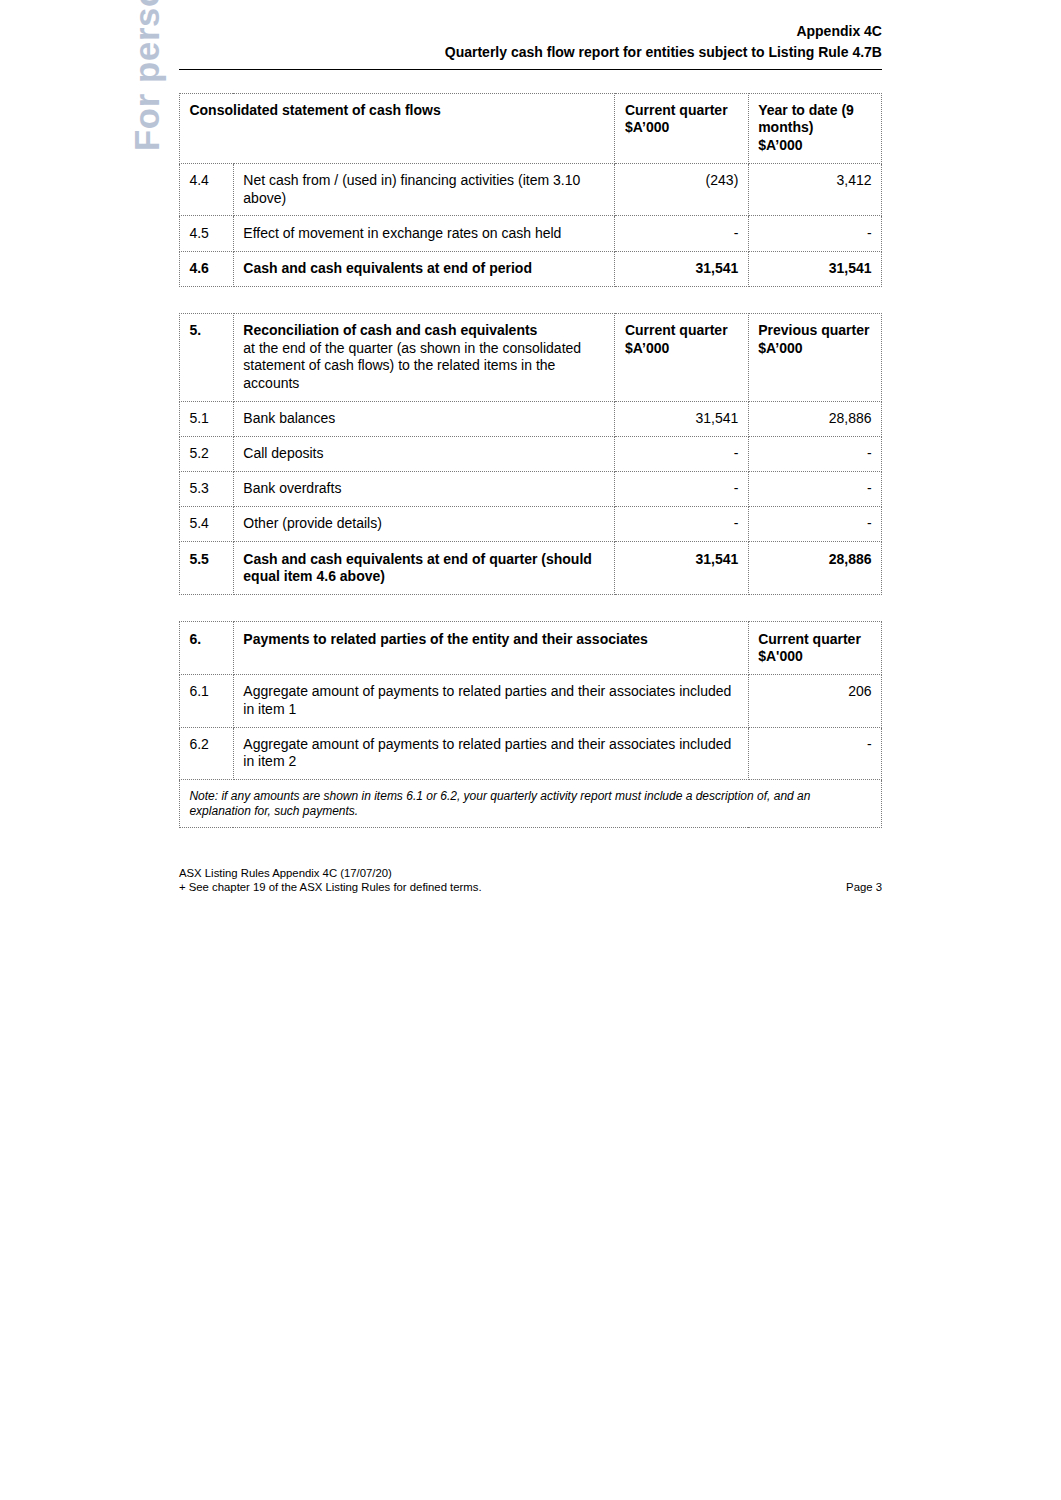For personal use only
Appendix 4C
Quarterly cash flow report for entities subject to Listing Rule 4.7B
| Consolidated statement of cash flows | Current quarter $A’000 | Year to date (9 months) $A’000 |
| --- | --- | --- |
| 4.4 | Net cash from / (used in) financing activities (item 3.10 above) | (243) | 3,412 |
| 4.5 | Effect of movement in exchange rates on cash held | - | - |
| 4.6 | Cash and cash equivalents at end of period | 31,541 | 31,541 |
| 5. | Reconciliation of cash and cash equivalents at the end of the quarter (as shown in the consolidated statement of cash flows) to the related items in the accounts | Current quarter $A’000 | Previous quarter $A’000 |
| --- | --- | --- | --- |
| 5.1 | Bank balances | 31,541 | 28,886 |
| 5.2 | Call deposits | - | - |
| 5.3 | Bank overdrafts | - | - |
| 5.4 | Other (provide details) | - | - |
| 5.5 | Cash and cash equivalents at end of quarter (should equal item 4.6 above) | 31,541 | 28,886 |
| 6. | Payments to related parties of the entity and their associates | Current quarter $A'000 |
| --- | --- | --- |
| 6.1 | Aggregate amount of payments to related parties and their associates included in item 1 | 206 |
| 6.2 | Aggregate amount of payments to related parties and their associates included in item 2 | - |
| Note: if any amounts are shown in items 6.1 or 6.2, your quarterly activity report must include a description of, and an explanation for, such payments. |
ASX Listing Rules Appendix 4C (17/07/20)
+ See chapter 19 of the ASX Listing Rules for defined terms.
Page 3